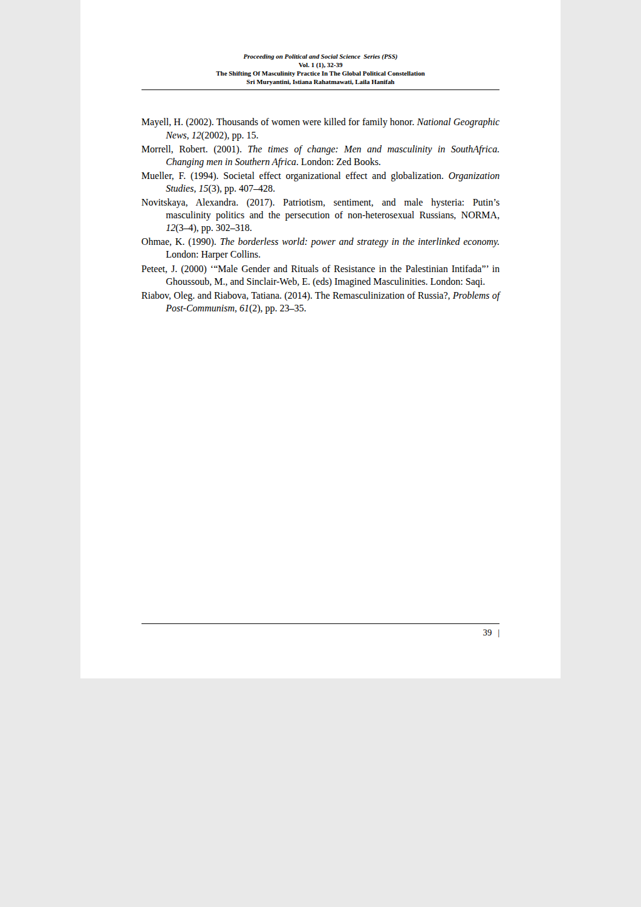Proceeding on Political and Social Science Series (PSS)
Vol. 1 (1), 32-39
The Shifting Of Masculinity Practice In The Global Political Constellation
Sri Muryantini, Istiana Rahatmawati, Laila Hanifah
Mayell, H. (2002). Thousands of women were killed for family honor. National Geographic News, 12(2002), pp. 15.
Morrell, Robert. (2001). The times of change: Men and masculinity in SouthAfrica. Changing men in Southern Africa. London: Zed Books.
Mueller, F. (1994). Societal effect organizational effect and globalization. Organization Studies, 15(3), pp. 407–428.
Novitskaya, Alexandra. (2017). Patriotism, sentiment, and male hysteria: Putin’s masculinity politics and the persecution of non-heterosexual Russians, NORMA, 12(3–4), pp. 302–318.
Ohmae, K. (1990). The borderless world: power and strategy in the interlinked economy. London: Harper Collins.
Peteet, J. (2000) ‘“Male Gender and Rituals of Resistance in the Palestinian Intifada”’ in Ghoussoub, M., and Sinclair-Web, E. (eds) Imagined Masculinities. London: Saqi.
Riabov, Oleg. and Riabova, Tatiana. (2014). The Remasculinization of Russia?, Problems of Post-Communism, 61(2), pp. 23–35.
39|